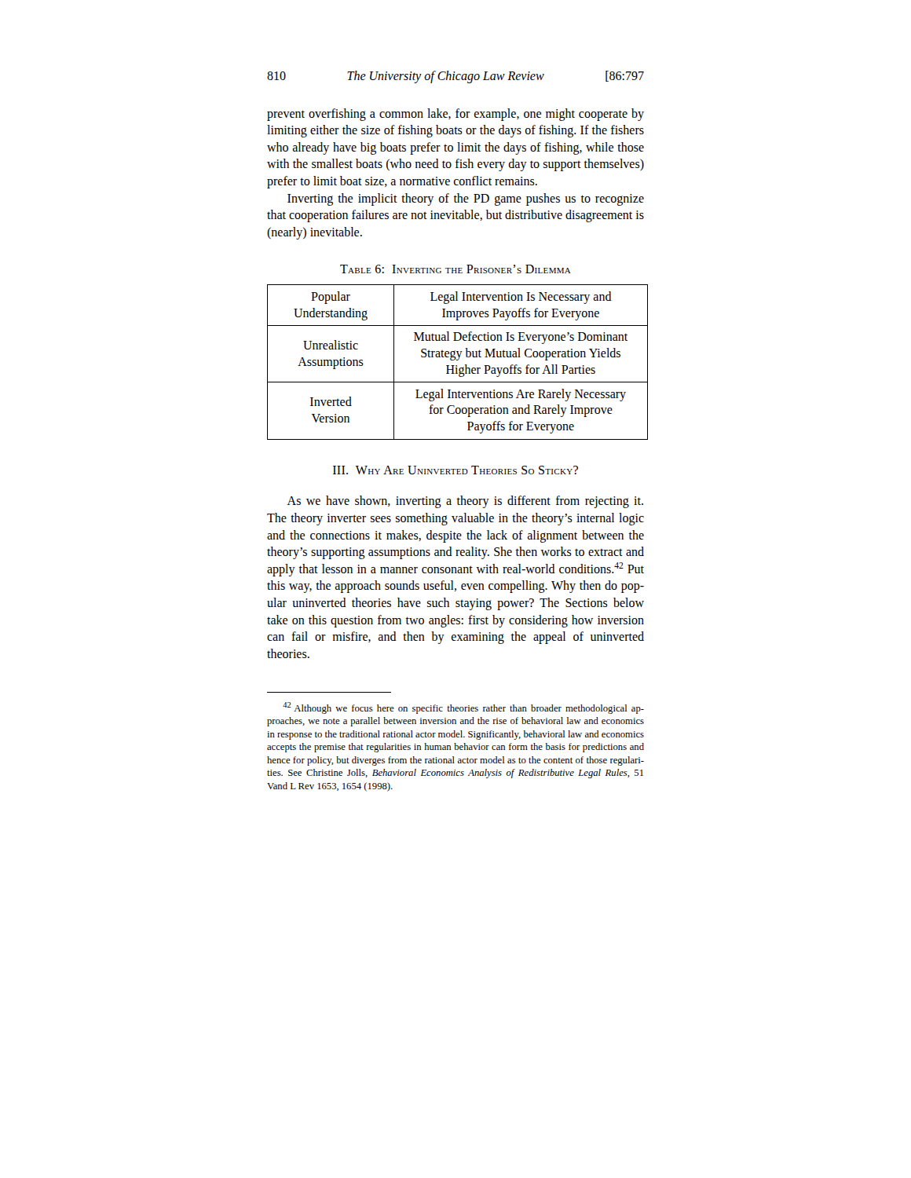810 The University of Chicago Law Review [86:797
prevent overfishing a common lake, for example, one might cooperate by limiting either the size of fishing boats or the days of fishing. If the fishers who already have big boats prefer to limit the days of fishing, while those with the smallest boats (who need to fish every day to support themselves) prefer to limit boat size, a normative conflict remains.
Inverting the implicit theory of the PD game pushes us to recognize that cooperation failures are not inevitable, but distributive disagreement is (nearly) inevitable.
Table 6: Inverting the Prisoner’s Dilemma
| Popular Understanding | Legal Intervention Is Necessary and Improves Payoffs for Everyone |
| Unrealistic Assumptions | Mutual Defection Is Everyone’s Dominant Strategy but Mutual Cooperation Yields Higher Payoffs for All Parties |
| Inverted Version | Legal Interventions Are Rarely Necessary for Cooperation and Rarely Improve Payoffs for Everyone |
III. Why Are Uninverted Theories So Sticky?
As we have shown, inverting a theory is different from rejecting it. The theory inverter sees something valuable in the theory’s internal logic and the connections it makes, despite the lack of alignment between the theory’s supporting assumptions and reality. She then works to extract and apply that lesson in a manner consonant with real-world conditions.42 Put this way, the approach sounds useful, even compelling. Why then do popular uninverted theories have such staying power? The Sections below take on this question from two angles: first by considering how inversion can fail or misfire, and then by examining the appeal of uninverted theories.
42 Although we focus here on specific theories rather than broader methodological approaches, we note a parallel between inversion and the rise of behavioral law and economics in response to the traditional rational actor model. Significantly, behavioral law and economics accepts the premise that regularities in human behavior can form the basis for predictions and hence for policy, but diverges from the rational actor model as to the content of those regularities. See Christine Jolls, Behavioral Economics Analysis of Redistributive Legal Rules, 51 Vand L Rev 1653, 1654 (1998).